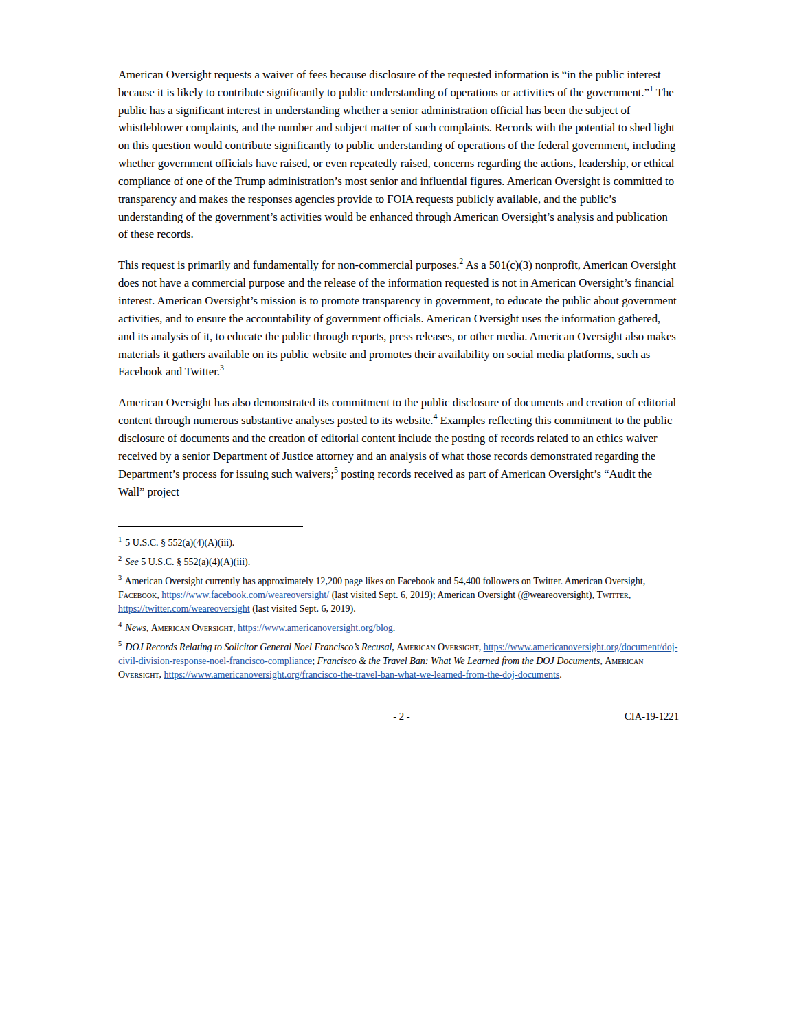American Oversight requests a waiver of fees because disclosure of the requested information is “in the public interest because it is likely to contribute significantly to public understanding of operations or activities of the government.”1 The public has a significant interest in understanding whether a senior administration official has been the subject of whistleblower complaints, and the number and subject matter of such complaints. Records with the potential to shed light on this question would contribute significantly to public understanding of operations of the federal government, including whether government officials have raised, or even repeatedly raised, concerns regarding the actions, leadership, or ethical compliance of one of the Trump administration’s most senior and influential figures. American Oversight is committed to transparency and makes the responses agencies provide to FOIA requests publicly available, and the public’s understanding of the government’s activities would be enhanced through American Oversight’s analysis and publication of these records.
This request is primarily and fundamentally for non-commercial purposes.2 As a 501(c)(3) nonprofit, American Oversight does not have a commercial purpose and the release of the information requested is not in American Oversight’s financial interest. American Oversight’s mission is to promote transparency in government, to educate the public about government activities, and to ensure the accountability of government officials. American Oversight uses the information gathered, and its analysis of it, to educate the public through reports, press releases, or other media. American Oversight also makes materials it gathers available on its public website and promotes their availability on social media platforms, such as Facebook and Twitter.3
American Oversight has also demonstrated its commitment to the public disclosure of documents and creation of editorial content through numerous substantive analyses posted to its website.4 Examples reflecting this commitment to the public disclosure of documents and the creation of editorial content include the posting of records related to an ethics waiver received by a senior Department of Justice attorney and an analysis of what those records demonstrated regarding the Department’s process for issuing such waivers;5 posting records received as part of American Oversight’s “Audit the Wall” project
1 5 U.S.C. § 552(a)(4)(A)(iii).
2 See 5 U.S.C. § 552(a)(4)(A)(iii).
3 American Oversight currently has approximately 12,200 page likes on Facebook and 54,400 followers on Twitter. American Oversight, Facebook, https://www.facebook.com/weareoversight/ (last visited Sept. 6, 2019); American Oversight (@weareoversight), Twitter, https://twitter.com/weareoversight (last visited Sept. 6, 2019).
4 News, American Oversight, https://www.americanoversight.org/blog.
5 DOJ Records Relating to Solicitor General Noel Francisco’s Recusal, American Oversight, https://www.americanoversight.org/document/doj-civil-division-response-noel-francisco-compliance; Francisco & the Travel Ban: What We Learned from the DOJ Documents, American Oversight, https://www.americanoversight.org/francisco-the-travel-ban-what-we-learned-from-the-doj-documents.
- 2 -
CIA-19-1221